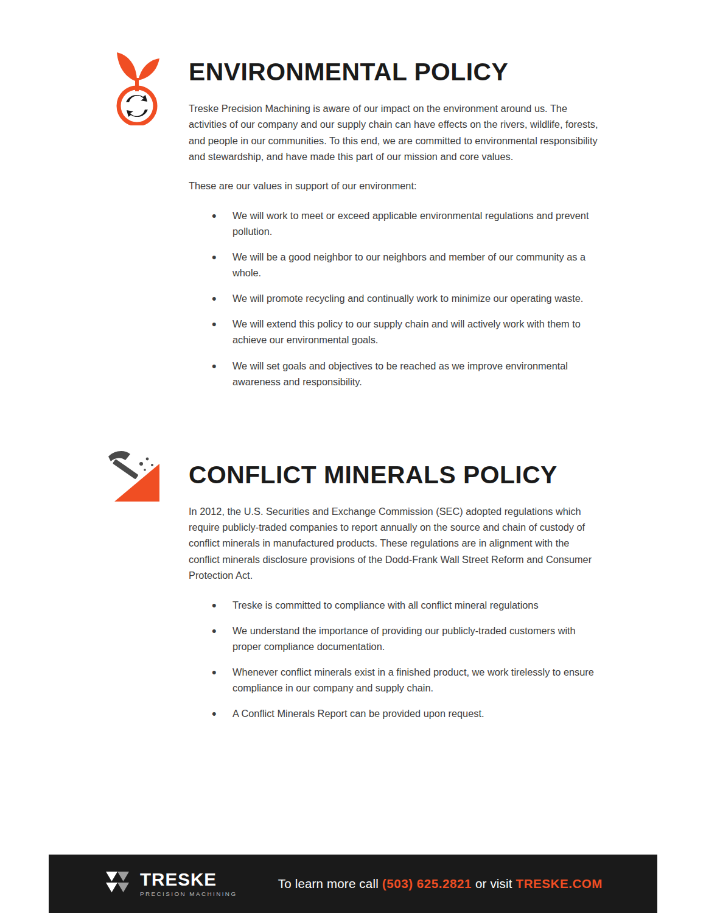Environmental Policy
Treske Precision Machining is aware of our impact on the environment around us. The activities of our company and our supply chain can have effects on the rivers, wildlife, forests, and people in our communities. To this end, we are committed to environmental responsibility and stewardship, and have made this part of our mission and core values.
These are our values in support of our environment:
We will work to meet or exceed applicable environmental regulations and prevent pollution.
We will be a good neighbor to our neighbors and member of our community as a whole.
We will promote recycling and continually work to minimize our operating waste.
We will extend this policy to our supply chain and will actively work with them to achieve our environmental goals.
We will set goals and objectives to be reached as we improve environmental awareness and responsibility.
Conflict Minerals Policy
In 2012, the U.S. Securities and Exchange Commission (SEC) adopted regulations which require publicly-traded companies to report annually on the source and chain of custody of conflict minerals in manufactured products. These regulations are in alignment with the conflict minerals disclosure provisions of the Dodd-Frank Wall Street Reform and Consumer Protection Act.
Treske is committed to compliance with all conflict mineral regulations
We understand the importance of providing our publicly-traded customers with proper compliance documentation.
Whenever conflict minerals exist in a finished product, we work tirelessly to ensure compliance in our company and supply chain.
A Conflict Minerals Report can be provided upon request.
TRESKE Precision Machining
To learn more call (503) 625.2821 or visit TRESKE.COM